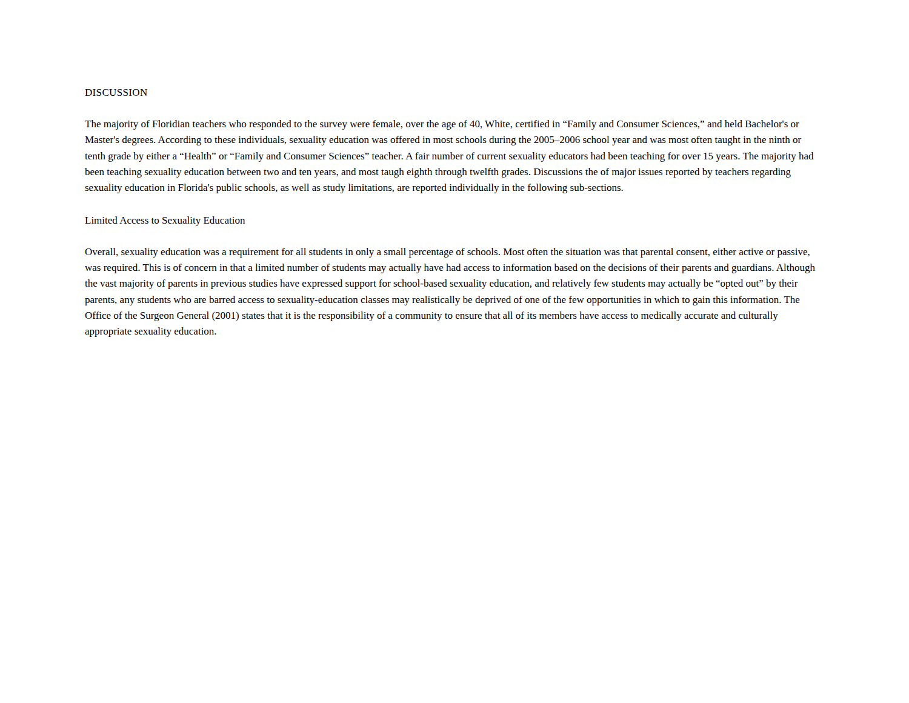DISCUSSION
The majority of Floridian teachers who responded to the survey were female, over the age of 40, White, certified in “Family and Consumer Sciences,” and held Bachelor's or Master's degrees. According to these individuals, sexuality education was offered in most schools during the 2005–2006 school year and was most often taught in the ninth or tenth grade by either a “Health” or “Family and Consumer Sciences” teacher. A fair number of current sexuality educators had been teaching for over 15 years. The majority had been teaching sexuality education between two and ten years, and most taugh eighth through twelfth grades. Discussions the of major issues reported by teachers regarding sexuality education in Florida's public schools, as well as study limitations, are reported individually in the following sub-sections.
Limited Access to Sexuality Education
Overall, sexuality education was a requirement for all students in only a small percentage of schools. Most often the situation was that parental consent, either active or passive, was required. This is of concern in that a limited number of students may actually have had access to information based on the decisions of their parents and guardians. Although the vast majority of parents in previous studies have expressed support for school-based sexuality education, and relatively few students may actually be “opted out” by their parents, any students who are barred access to sexuality-education classes may realistically be deprived of one of the few opportunities in which to gain this information. The Office of the Surgeon General (2001) states that it is the responsibility of a community to ensure that all of its members have access to medically accurate and culturally appropriate sexuality education.